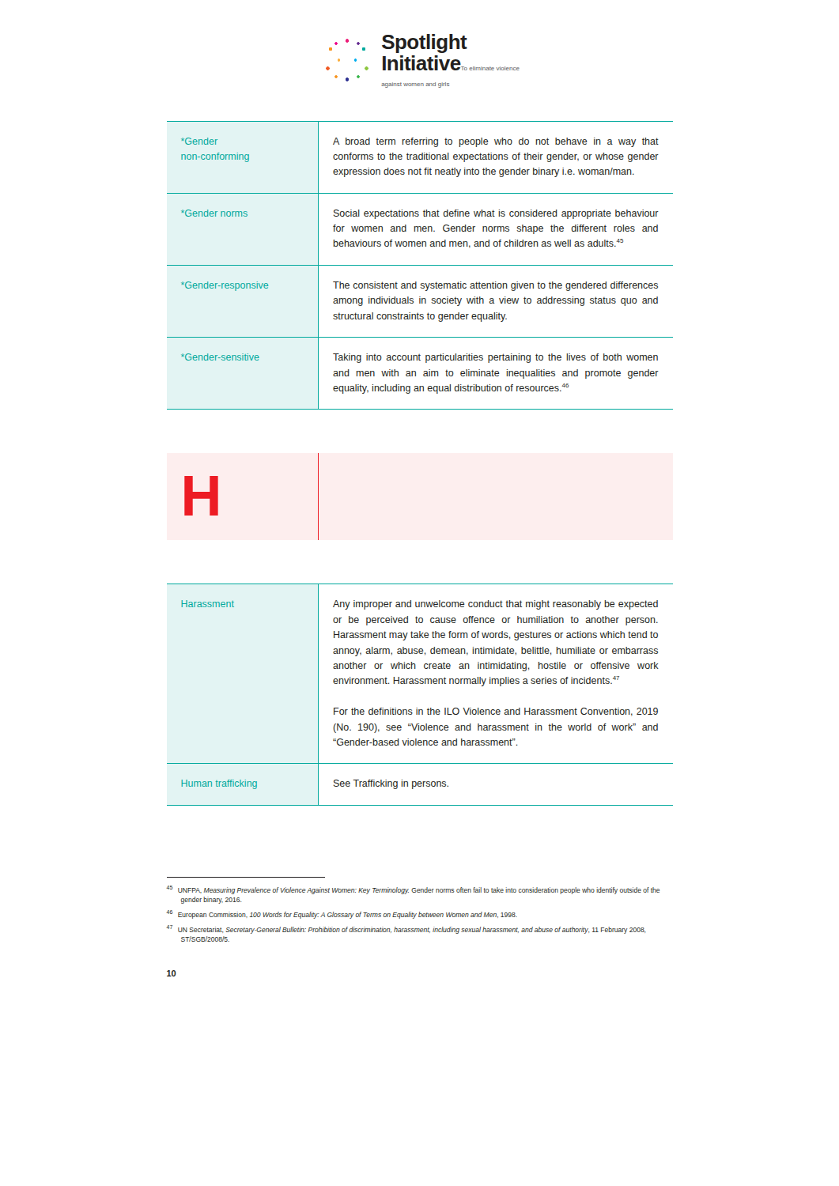Spotlight
Initiative To eliminate violence
against women and girls
| *Gender non-conforming | A broad term referring to people who do not behave in a way that conforms to the traditional expectations of their gender, or whose gender expression does not fit neatly into the gender binary i.e. woman/man. |
| *Gender norms | Social expectations that define what is considered appropriate behaviour for women and men. Gender norms shape the different roles and behaviours of women and men, and of children as well as adults. 45 |
| *Gender-responsive | The consistent and systematic attention given to the gendered differences among individuals in society with a view to addressing status quo and structural constraints to gender equality. |
| *Gender-sensitive | Taking into account particularities pertaining to the lives of both women and men with an aim to eliminate inequalities and promote gender equality, including an equal distribution of resources. 46 |
H
| Harassment | Any improper and unwelcome conduct that might reasonably be expected or be perceived to cause offence or humiliation to another person. Harassment may take the form of words, gestures or actions which tend to annoy, alarm, abuse, demean, intimidate, belittle, humiliate or embarrass another or which create an intimidating, hostile or offensive work environment. Harassment normally implies a series of incidents. 47 For the definitions in the ILO Violence and Harassment Convention, 2019 (No. 190), see “Violence and harassment in the world of work” and “Gender-based violence and harassment”. |
| Human trafficking | See Trafficking in persons. |
45 UNFPA, Measuring Prevalence of Violence Against Women: Key Terminology. Gender norms often fail to take into consideration people who identify outside of the gender binary, 2016.
46 European Commission, 100 Words for Equality: A Glossary of Terms on Equality between Women and Men, 1998.
47 UN Secretariat, Secretary-General Bulletin: Prohibition of discrimination, harassment, including sexual harassment, and abuse of authority, 11 February 2008, ST/SGB/2008/5.
10